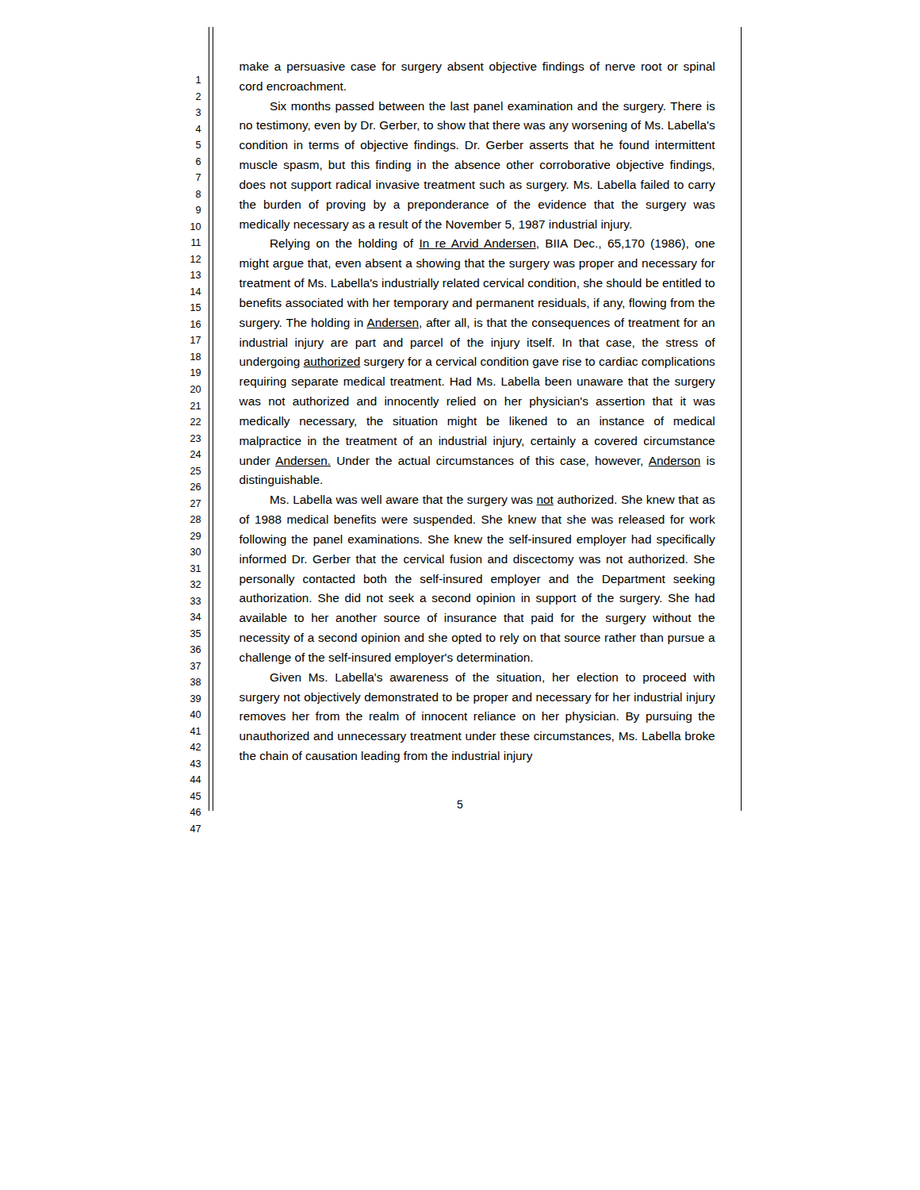1
2
3
4
5
6
7
8
9
10
11
12
13
14
15
16
17
18
19
20
21
22
23
24
25
26
27
28
29
30
31
32
33
34
35
36
37
38
39
40
41
42
43
44
45
46
47
make a persuasive case for surgery absent objective findings of nerve root or spinal cord encroachment.
Six months passed between the last panel examination and the surgery. There is no testimony, even by Dr. Gerber, to show that there was any worsening of Ms. Labella's condition in terms of objective findings. Dr. Gerber asserts that he found intermittent muscle spasm, but this finding in the absence other corroborative objective findings, does not support radical invasive treatment such as surgery. Ms. Labella failed to carry the burden of proving by a preponderance of the evidence that the surgery was medically necessary as a result of the November 5, 1987 industrial injury.
Relying on the holding of In re Arvid Andersen, BIIA Dec., 65,170 (1986), one might argue that, even absent a showing that the surgery was proper and necessary for treatment of Ms. Labella's industrially related cervical condition, she should be entitled to benefits associated with her temporary and permanent residuals, if any, flowing from the surgery. The holding in Andersen, after all, is that the consequences of treatment for an industrial injury are part and parcel of the injury itself. In that case, the stress of undergoing authorized surgery for a cervical condition gave rise to cardiac complications requiring separate medical treatment. Had Ms. Labella been unaware that the surgery was not authorized and innocently relied on her physician's assertion that it was medically necessary, the situation might be likened to an instance of medical malpractice in the treatment of an industrial injury, certainly a covered circumstance under Andersen. Under the actual circumstances of this case, however, Anderson is distinguishable.
Ms. Labella was well aware that the surgery was not authorized. She knew that as of 1988 medical benefits were suspended. She knew that she was released for work following the panel examinations. She knew the self-insured employer had specifically informed Dr. Gerber that the cervical fusion and discectomy was not authorized. She personally contacted both the self-insured employer and the Department seeking authorization. She did not seek a second opinion in support of the surgery. She had available to her another source of insurance that paid for the surgery without the necessity of a second opinion and she opted to rely on that source rather than pursue a challenge of the self-insured employer's determination.
Given Ms. Labella's awareness of the situation, her election to proceed with surgery not objectively demonstrated to be proper and necessary for her industrial injury removes her from the realm of innocent reliance on her physician. By pursuing the unauthorized and unnecessary treatment under these circumstances, Ms. Labella broke the chain of causation leading from the industrial injury
5